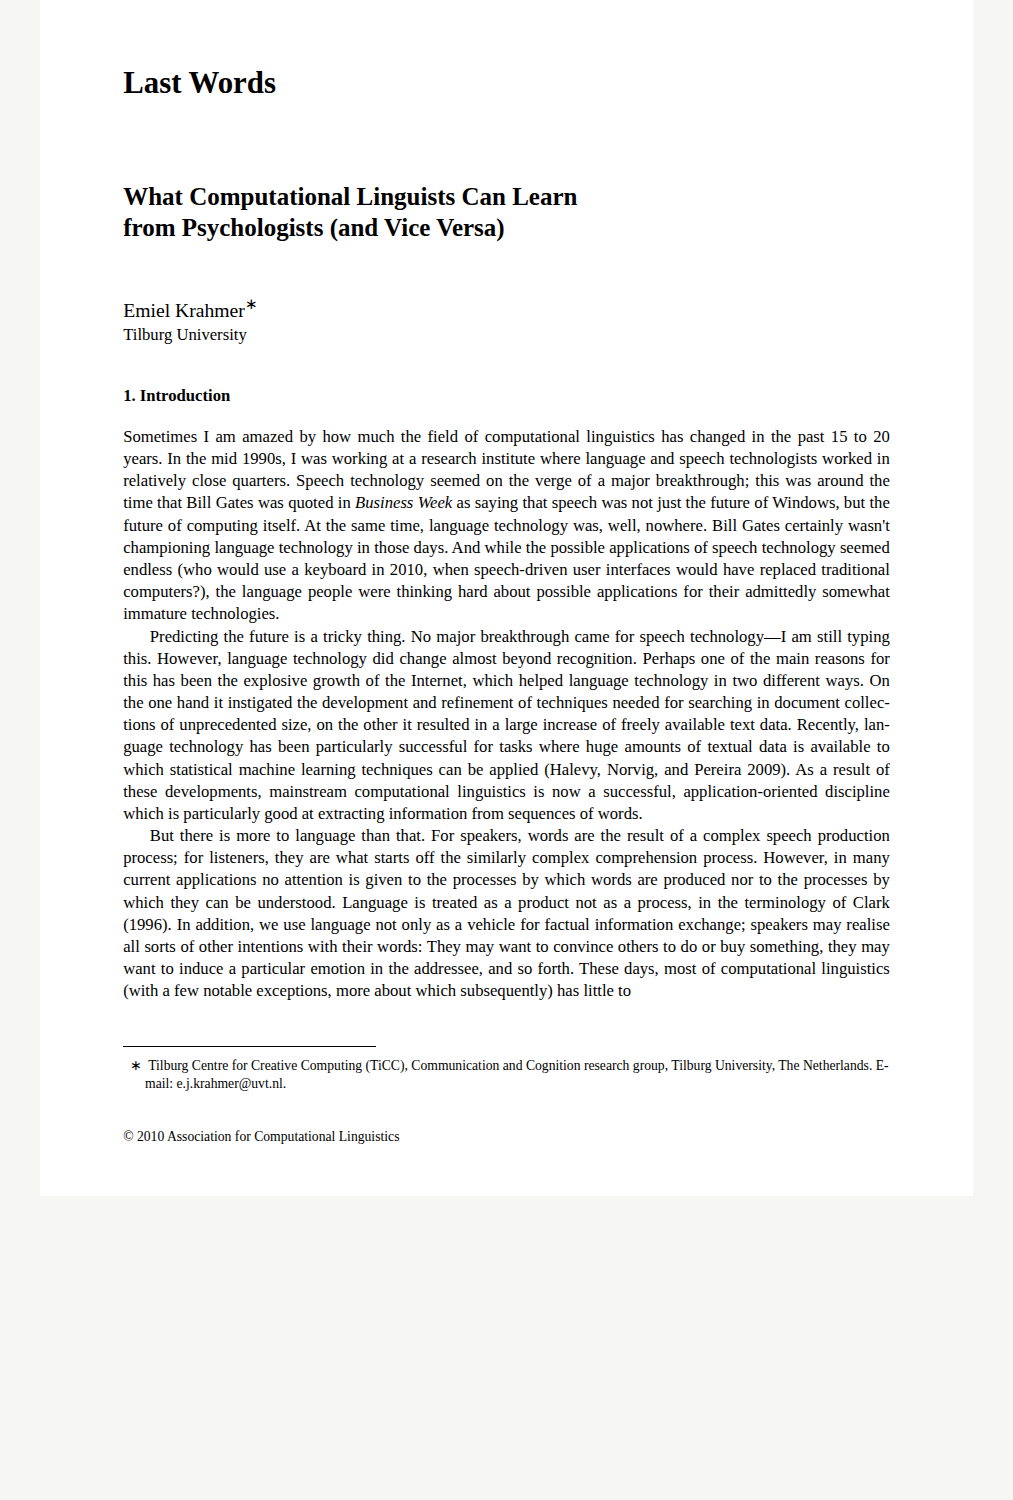Last Words
What Computational Linguists Can Learn
from Psychologists (and Vice Versa)
Emiel Krahmer∗ Tilburg University
1. Introduction
Sometimes I am amazed by how much the field of computational linguistics has changed in the past 15 to 20 years. In the mid 1990s, I was working at a research institute where language and speech technologists worked in relatively close quarters. Speech technology seemed on the verge of a major breakthrough; this was around the time that Bill Gates was quoted in Business Week as saying that speech was not just the future of Windows, but the future of computing itself. At the same time, language technology was, well, nowhere. Bill Gates certainly wasn't championing language technology in those days. And while the possible applications of speech technology seemed endless (who would use a keyboard in 2010, when speech-driven user interfaces would have replaced traditional computers?), the language people were thinking hard about possible applications for their admittedly somewhat immature technologies.
Predicting the future is a tricky thing. No major breakthrough came for speech technology—I am still typing this. However, language technology did change almost beyond recognition. Perhaps one of the main reasons for this has been the explosive growth of the Internet, which helped language technology in two different ways. On the one hand it instigated the development and refinement of techniques needed for searching in document collections of unprecedented size, on the other it resulted in a large increase of freely available text data. Recently, language technology has been particularly successful for tasks where huge amounts of textual data is available to which statistical machine learning techniques can be applied (Halevy, Norvig, and Pereira 2009). As a result of these developments, mainstream computational linguistics is now a successful, application-oriented discipline which is particularly good at extracting information from sequences of words.
But there is more to language than that. For speakers, words are the result of a complex speech production process; for listeners, they are what starts off the similarly complex comprehension process. However, in many current applications no attention is given to the processes by which words are produced nor to the processes by which they can be understood. Language is treated as a product not as a process, in the terminology of Clark (1996). In addition, we use language not only as a vehicle for factual information exchange; speakers may realise all sorts of other intentions with their words: They may want to convince others to do or buy something, they may want to induce a particular emotion in the addressee, and so forth. These days, most of computational linguistics (with a few notable exceptions, more about which subsequently) has little to
∗ Tilburg Centre for Creative Computing (TiCC), Communication and Cognition research group, Tilburg University, The Netherlands. E-mail: e.j.krahmer@uvt.nl.
© 2010 Association for Computational Linguistics